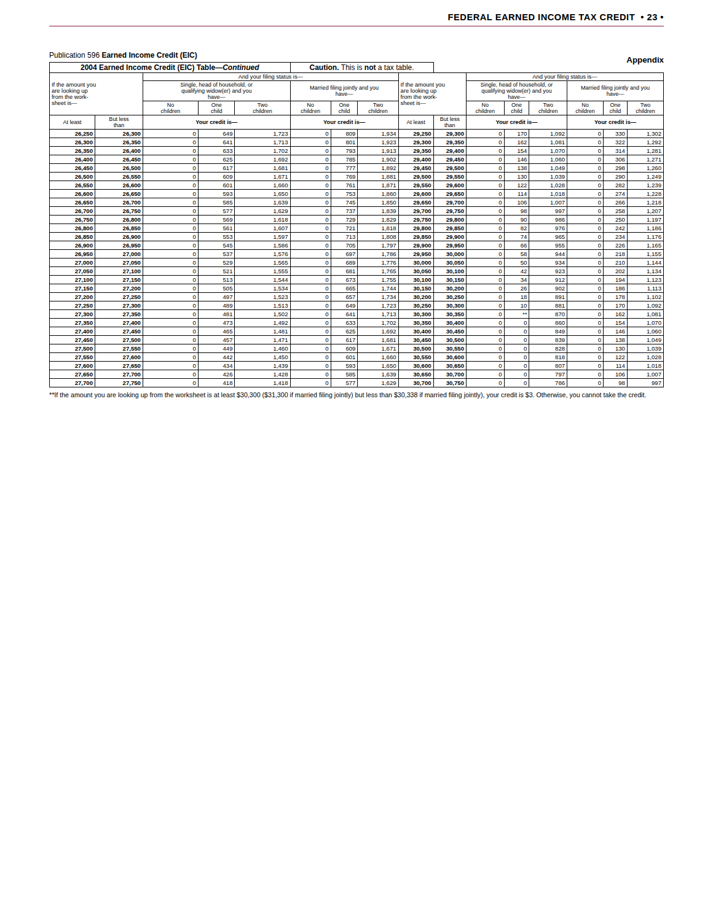FEDERAL EARNED INCOME TAX CREDIT • 23 •
Appendix
Publication 596 Earned Income Credit (EIC)
| 2004 Earned Income Credit (EIC) Table — Continued | Caution. This is not a tax table. |
| If the amount you are looking up from the work- sheet is— | And your filing status is— | If the amount you are looking up from the work- sheet is— | And your filing status is— |
| Single, head of household, or qualifying widow(er) and you have— | Married filing jointly and you have— | Single, head of household, or qualifying widow(er) and you have— | Married filing jointly and you have— |
| No children | One child | Two children | No children | One child | Two children | No children | One child | Two children | No children | One child | Two children |
| At least | But less than | Your credit is— | Your credit is— | At least | But less than | Your credit is— | Your credit is— |
| 26,250 | 26,300 | 0 | 649 | 1,723 | 0 | 809 | 1,934 | 29,250 | 29,300 | 0 | 170 | 1,092 | 0 | 330 | 1,302 |
| 26,300 | 26,350 | 0 | 641 | 1,713 | 0 | 801 | 1,923 | 29,300 | 29,350 | 0 | 162 | 1,081 | 0 | 322 | 1,292 |
| 26,350 | 26,400 | 0 | 633 | 1,702 | 0 | 793 | 1,913 | 29,350 | 29,400 | 0 | 154 | 1,070 | 0 | 314 | 1,281 |
| 26,400 | 26,450 | 0 | 625 | 1,692 | 0 | 785 | 1,902 | 29,400 | 29,450 | 0 | 146 | 1,060 | 0 | 306 | 1,271 |
| 26,450 | 26,500 | 0 | 617 | 1,681 | 0 | 777 | 1,892 | 29,450 | 29,500 | 0 | 138 | 1,049 | 0 | 298 | 1,260 |
| 26,500 | 26,550 | 0 | 609 | 1,671 | 0 | 769 | 1,881 | 29,500 | 29,550 | 0 | 130 | 1,039 | 0 | 290 | 1,249 |
| 26,550 | 26,600 | 0 | 601 | 1,660 | 0 | 761 | 1,871 | 29,550 | 29,600 | 0 | 122 | 1,028 | 0 | 282 | 1,239 |
| 26,600 | 26,650 | 0 | 593 | 1,650 | 0 | 753 | 1,860 | 29,600 | 29,650 | 0 | 114 | 1,018 | 0 | 274 | 1,228 |
| 26,650 | 26,700 | 0 | 585 | 1,639 | 0 | 745 | 1,850 | 29,650 | 29,700 | 0 | 106 | 1,007 | 0 | 266 | 1,218 |
| 26,700 | 26,750 | 0 | 577 | 1,629 | 0 | 737 | 1,839 | 29,700 | 29,750 | 0 | 98 | 997 | 0 | 258 | 1,207 |
| 26,750 | 26,800 | 0 | 569 | 1,618 | 0 | 729 | 1,829 | 29,750 | 29,800 | 0 | 90 | 986 | 0 | 250 | 1,197 |
| 26,800 | 26,850 | 0 | 561 | 1,607 | 0 | 721 | 1,818 | 29,800 | 29,850 | 0 | 82 | 976 | 0 | 242 | 1,186 |
| 26,850 | 26,900 | 0 | 553 | 1,597 | 0 | 713 | 1,808 | 29,850 | 29,900 | 0 | 74 | 965 | 0 | 234 | 1,176 |
| 26,900 | 26,950 | 0 | 545 | 1,586 | 0 | 705 | 1,797 | 29,900 | 29,950 | 0 | 66 | 955 | 0 | 226 | 1,165 |
| 26,950 | 27,000 | 0 | 537 | 1,576 | 0 | 697 | 1,786 | 29,950 | 30,000 | 0 | 58 | 944 | 0 | 218 | 1,155 |
| 27,000 | 27,050 | 0 | 529 | 1,565 | 0 | 689 | 1,776 | 30,000 | 30,050 | 0 | 50 | 934 | 0 | 210 | 1,144 |
| 27,050 | 27,100 | 0 | 521 | 1,555 | 0 | 681 | 1,765 | 30,050 | 30,100 | 0 | 42 | 923 | 0 | 202 | 1,134 |
| 27,100 | 27,150 | 0 | 513 | 1,544 | 0 | 673 | 1,755 | 30,100 | 30,150 | 0 | 34 | 912 | 0 | 194 | 1,123 |
| 27,150 | 27,200 | 0 | 505 | 1,534 | 0 | 665 | 1,744 | 30,150 | 30,200 | 0 | 26 | 902 | 0 | 186 | 1,113 |
| 27,200 | 27,250 | 0 | 497 | 1,523 | 0 | 657 | 1,734 | 30,200 | 30,250 | 0 | 18 | 891 | 0 | 178 | 1,102 |
| 27,250 | 27,300 | 0 | 489 | 1,513 | 0 | 649 | 1,723 | 30,250 | 30,300 | 0 | 10 | 881 | 0 | 170 | 1,092 |
| 27,300 | 27,350 | 0 | 481 | 1,502 | 0 | 641 | 1,713 | 30,300 | 30,350 | 0 | ** | 870 | 0 | 162 | 1,081 |
| 27,350 | 27,400 | 0 | 473 | 1,492 | 0 | 633 | 1,702 | 30,350 | 30,400 | 0 | 0 | 860 | 0 | 154 | 1,070 |
| 27,400 | 27,450 | 0 | 465 | 1,481 | 0 | 625 | 1,692 | 30,400 | 30,450 | 0 | 0 | 849 | 0 | 146 | 1,060 |
| 27,450 | 27,500 | 0 | 457 | 1,471 | 0 | 617 | 1,681 | 30,450 | 30,500 | 0 | 0 | 839 | 0 | 138 | 1,049 |
| 27,500 | 27,550 | 0 | 449 | 1,460 | 0 | 609 | 1,671 | 30,500 | 30,550 | 0 | 0 | 828 | 0 | 130 | 1,039 |
| 27,550 | 27,600 | 0 | 442 | 1,450 | 0 | 601 | 1,660 | 30,550 | 30,600 | 0 | 0 | 818 | 0 | 122 | 1,028 |
| 27,600 | 27,650 | 0 | 434 | 1,439 | 0 | 593 | 1,650 | 30,600 | 30,650 | 0 | 0 | 807 | 0 | 114 | 1,018 |
| 27,650 | 27,700 | 0 | 426 | 1,428 | 0 | 585 | 1,639 | 30,650 | 30,700 | 0 | 0 | 797 | 0 | 106 | 1,007 |
| 27,700 | 27,750 | 0 | 418 | 1,418 | 0 | 577 | 1,629 | 30,700 | 30,750 | 0 | 0 | 786 | 0 | 98 | 997 |
**If the amount you are looking up from the worksheet is at least $30,300 ($31,300 if married filing jointly) but less than $30,338 if married filing jointly), your credit is $3. Otherwise, you cannot take the credit.